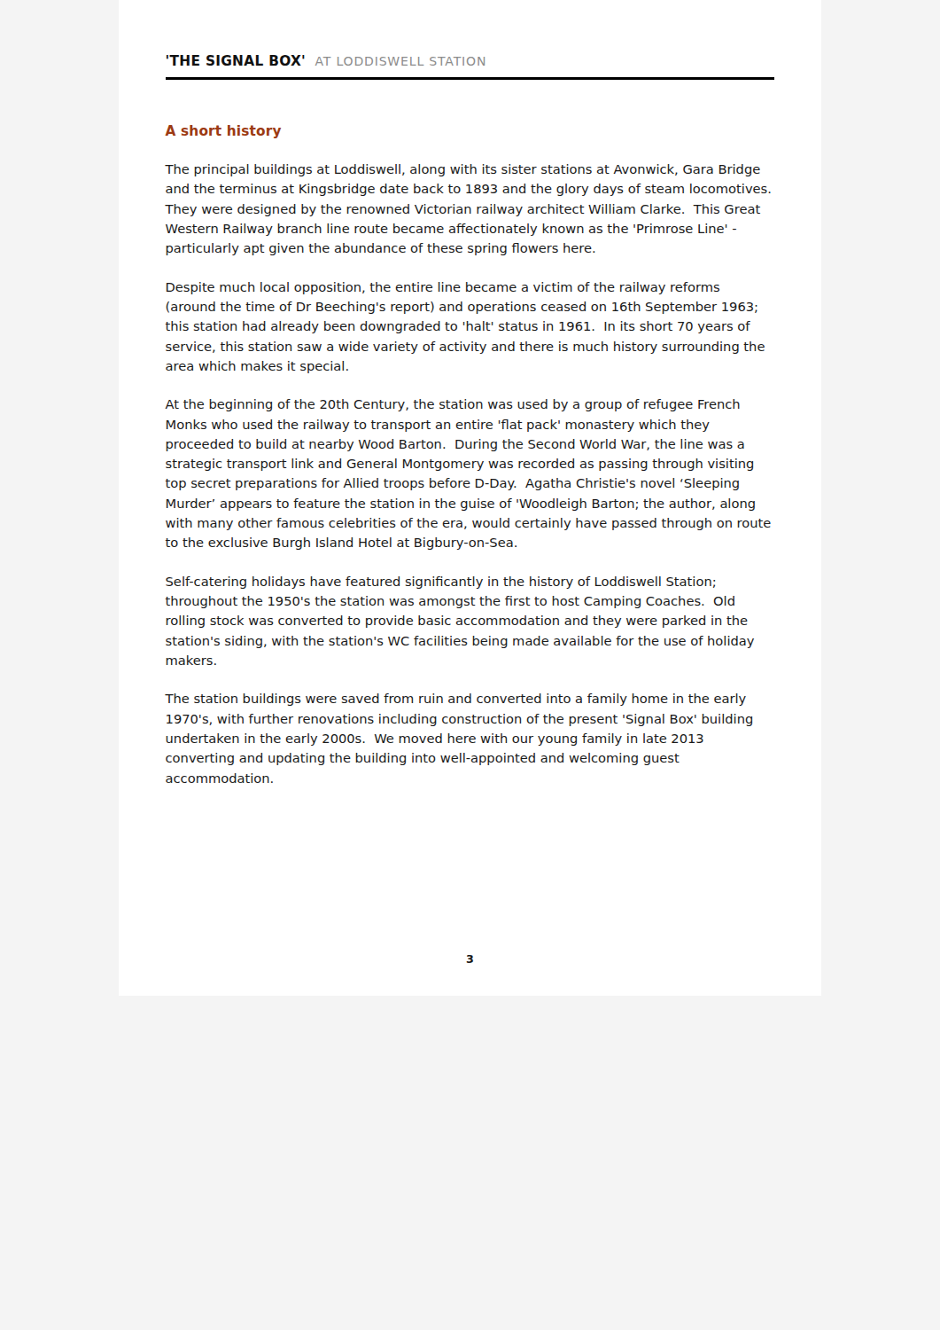'THE SIGNAL BOX' AT LODDISWELL STATION
A short history
The principal buildings at Loddiswell, along with its sister stations at Avonwick, Gara Bridge and the terminus at Kingsbridge date back to 1893 and the glory days of steam locomotives. They were designed by the renowned Victorian railway architect William Clarke. This Great Western Railway branch line route became affectionately known as the 'Primrose Line' - particularly apt given the abundance of these spring flowers here.
Despite much local opposition, the entire line became a victim of the railway reforms (around the time of Dr Beeching's report) and operations ceased on 16th September 1963; this station had already been downgraded to 'halt' status in 1961. In its short 70 years of service, this station saw a wide variety of activity and there is much history surrounding the area which makes it special.
At the beginning of the 20th Century, the station was used by a group of refugee French Monks who used the railway to transport an entire 'flat pack' monastery which they proceeded to build at nearby Wood Barton. During the Second World War, the line was a strategic transport link and General Montgomery was recorded as passing through visiting top secret preparations for Allied troops before D-Day. Agatha Christie's novel ‘Sleeping Murder’ appears to feature the station in the guise of 'Woodleigh Barton; the author, along with many other famous celebrities of the era, would certainly have passed through on route to the exclusive Burgh Island Hotel at Bigbury-on-Sea.
Self-catering holidays have featured significantly in the history of Loddiswell Station; throughout the 1950's the station was amongst the first to host Camping Coaches. Old rolling stock was converted to provide basic accommodation and they were parked in the station's siding, with the station's WC facilities being made available for the use of holiday makers.
The station buildings were saved from ruin and converted into a family home in the early 1970's, with further renovations including construction of the present 'Signal Box' building undertaken in the early 2000s. We moved here with our young family in late 2013 converting and updating the building into well-appointed and welcoming guest accommodation.
3